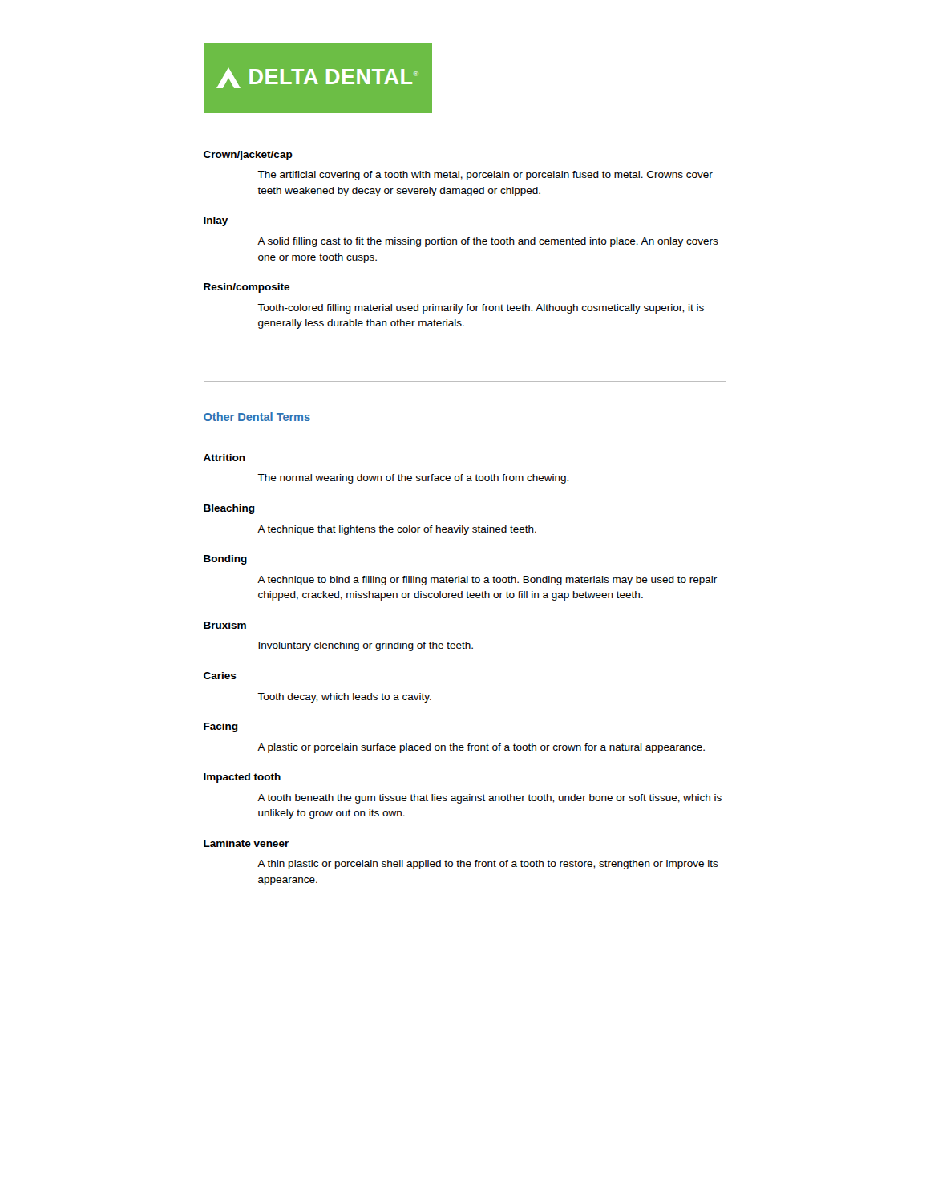DELTA DENTAL®
Crown/jacket/cap
The artificial covering of a tooth with metal, porcelain or porcelain fused to metal. Crowns cover teeth weakened by decay or severely damaged or chipped.
Inlay
A solid filling cast to fit the missing portion of the tooth and cemented into place. An onlay covers one or more tooth cusps.
Resin/composite
Tooth-colored filling material used primarily for front teeth. Although cosmetically superior, it is generally less durable than other materials.
Other Dental Terms
Attrition
The normal wearing down of the surface of a tooth from chewing.
Bleaching
A technique that lightens the color of heavily stained teeth.
Bonding
A technique to bind a filling or filling material to a tooth. Bonding materials may be used to repair chipped, cracked, misshapen or discolored teeth or to fill in a gap between teeth.
Bruxism
Involuntary clenching or grinding of the teeth.
Caries
Tooth decay, which leads to a cavity.
Facing
A plastic or porcelain surface placed on the front of a tooth or crown for a natural appearance.
Impacted tooth
A tooth beneath the gum tissue that lies against another tooth, under bone or soft tissue, which is unlikely to grow out on its own.
Laminate veneer
A thin plastic or porcelain shell applied to the front of a tooth to restore, strengthen or improve its appearance.